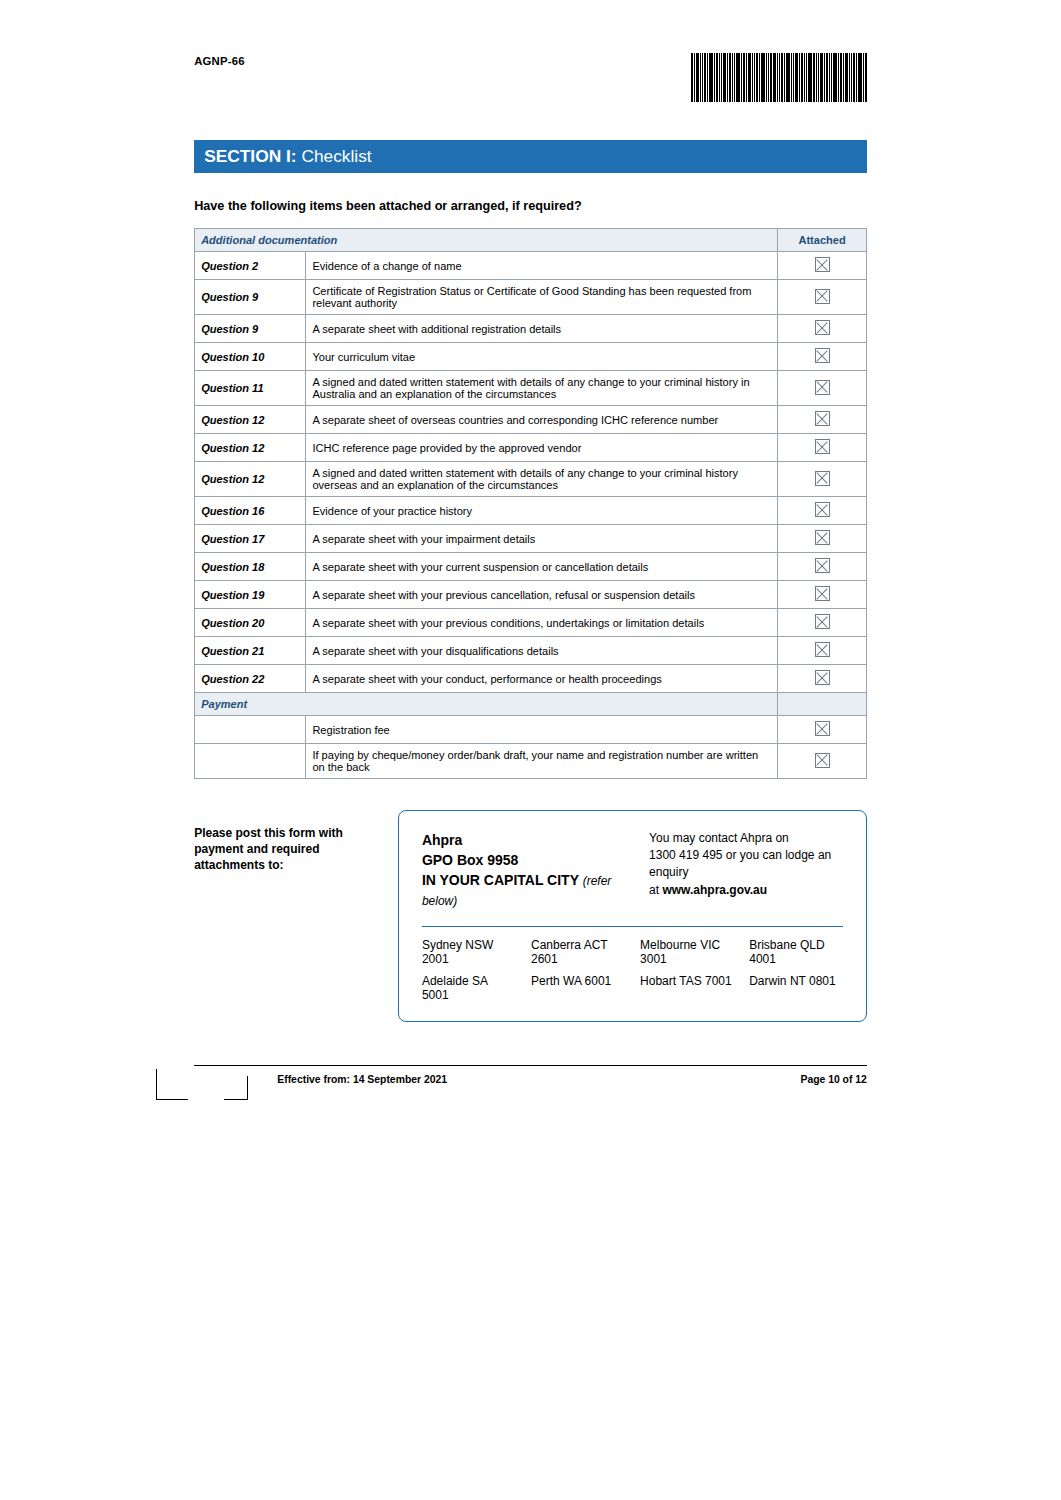AGNP-66
SECTION I: Checklist
Have the following items been attached or arranged, if required?
| Additional documentation | Attached |
| --- | --- |
| Question 2 | Evidence of a change of name | |
| Question 9 | Certificate of Registration Status or Certificate of Good Standing has been requested from relevant authority | |
| Question 9 | A separate sheet with additional registration details | |
| Question 10 | Your curriculum vitae | |
| Question 11 | A signed and dated written statement with details of any change to your criminal history in Australia and an explanation of the circumstances | |
| Question 12 | A separate sheet of overseas countries and corresponding ICHC reference number | |
| Question 12 | ICHC reference page provided by the approved vendor | |
| Question 12 | A signed and dated written statement with details of any change to your criminal history overseas and an explanation of the circumstances | |
| Question 16 | Evidence of your practice history | |
| Question 17 | A separate sheet with your impairment details | |
| Question 18 | A separate sheet with your current suspension or cancellation details | |
| Question 19 | A separate sheet with your previous cancellation, refusal or suspension details | |
| Question 20 | A separate sheet with your previous conditions, undertakings or limitation details | |
| Question 21 | A separate sheet with your disqualifications details | |
| Question 22 | A separate sheet with your conduct, performance or health proceedings | |
| Payment | |
| | Registration fee | |
| | If paying by cheque/money order/bank draft, your name and registration number are written on the back | |
Please post this form with payment and required attachments to:
Ahpra
GPO Box 9958
IN YOUR CAPITAL CITY (refer below)
You may contact Ahpra on
1300 419 495 or you can lodge an enquiry
at www.ahpra.gov.au
Sydney NSW 2001
Canberra ACT 2601
Melbourne VIC 3001
Brisbane QLD 4001
Adelaide SA 5001
Perth WA 6001
Hobart TAS 7001
Darwin NT 0801
Effective from: 14 September 2021
Page 10 of 12